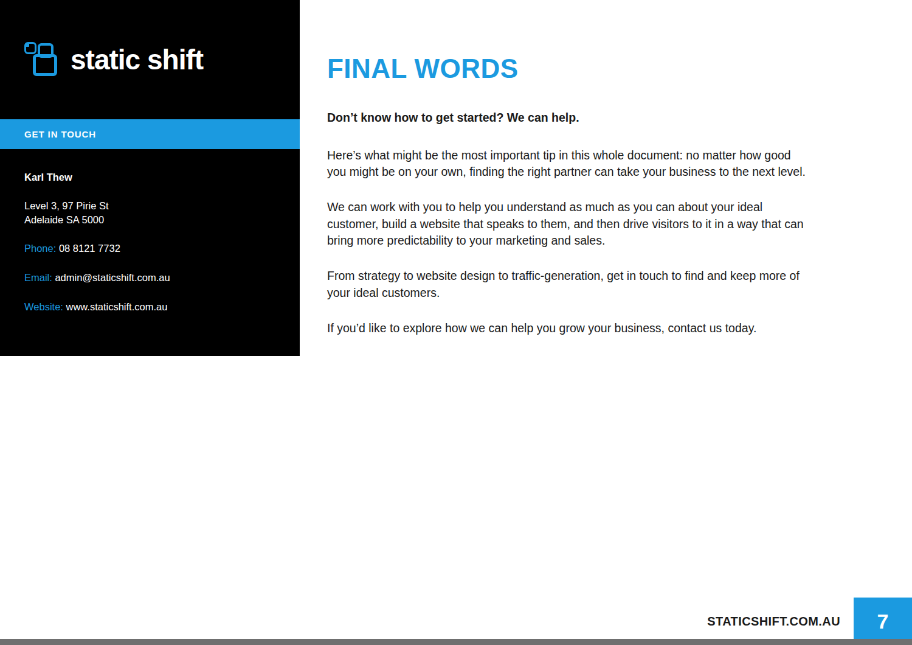static shift
GET IN TOUCH
Karl Thew
Level 3, 97 Pirie St
Adelaide SA 5000
Phone: 08 8121 7732
Email: admin@staticshift.com.au
Website: www.staticshift.com.au
FINAL WORDS
Don’t know how to get started? We can help.
Here’s what might be the most important tip in this whole document: no matter how good you might be on your own, finding the right partner can take your business to the next level.
We can work with you to help you understand as much as you can about your ideal customer, build a website that speaks to them, and then drive visitors to it in a way that can bring more predictability to your marketing and sales.
From strategy to website design to traffic-generation, get in touch to find and keep more of your ideal customers.
If you’d like to explore how we can help you grow your business, contact us today.
STATICSHIFT.COM.AU
7